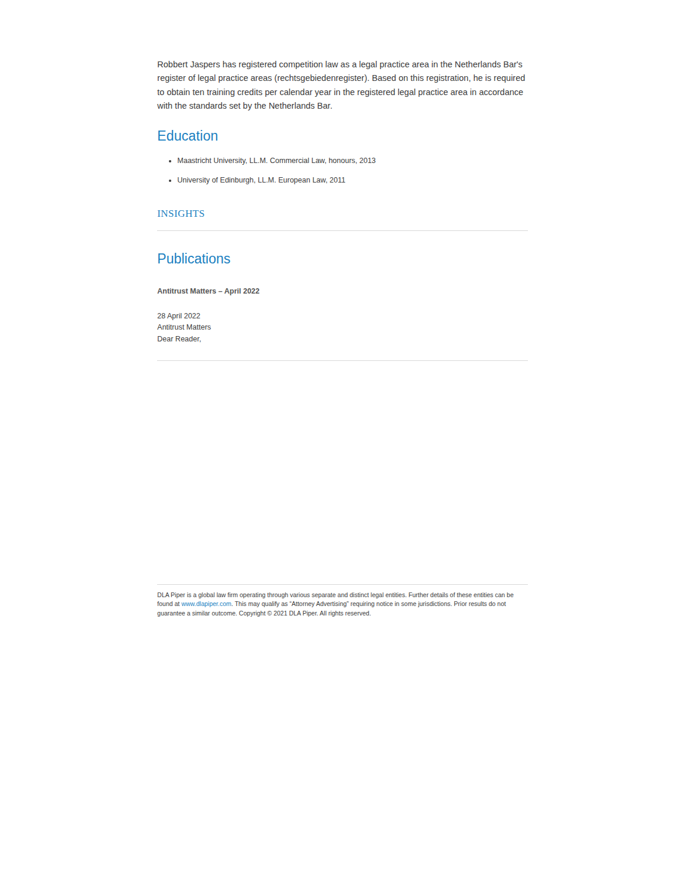Robbert Jaspers has registered competition law as a legal practice area in the Netherlands Bar's register of legal practice areas (rechtsgebiedenregister). Based on this registration, he is required to obtain ten training credits per calendar year in the registered legal practice area in accordance with the standards set by the Netherlands Bar.
Education
Maastricht University, LL.M. Commercial Law, honours, 2013
University of Edinburgh, LL.M. European Law, 2011
INSIGHTS
Publications
Antitrust Matters – April 2022
28 April 2022 Antitrust Matters Dear Reader,
DLA Piper is a global law firm operating through various separate and distinct legal entities. Further details of these entities can be found at www.dlapiper.com. This may qualify as “Attorney Advertising” requiring notice in some jurisdictions. Prior results do not guarantee a similar outcome. Copyright © 2021 DLA Piper. All rights reserved.